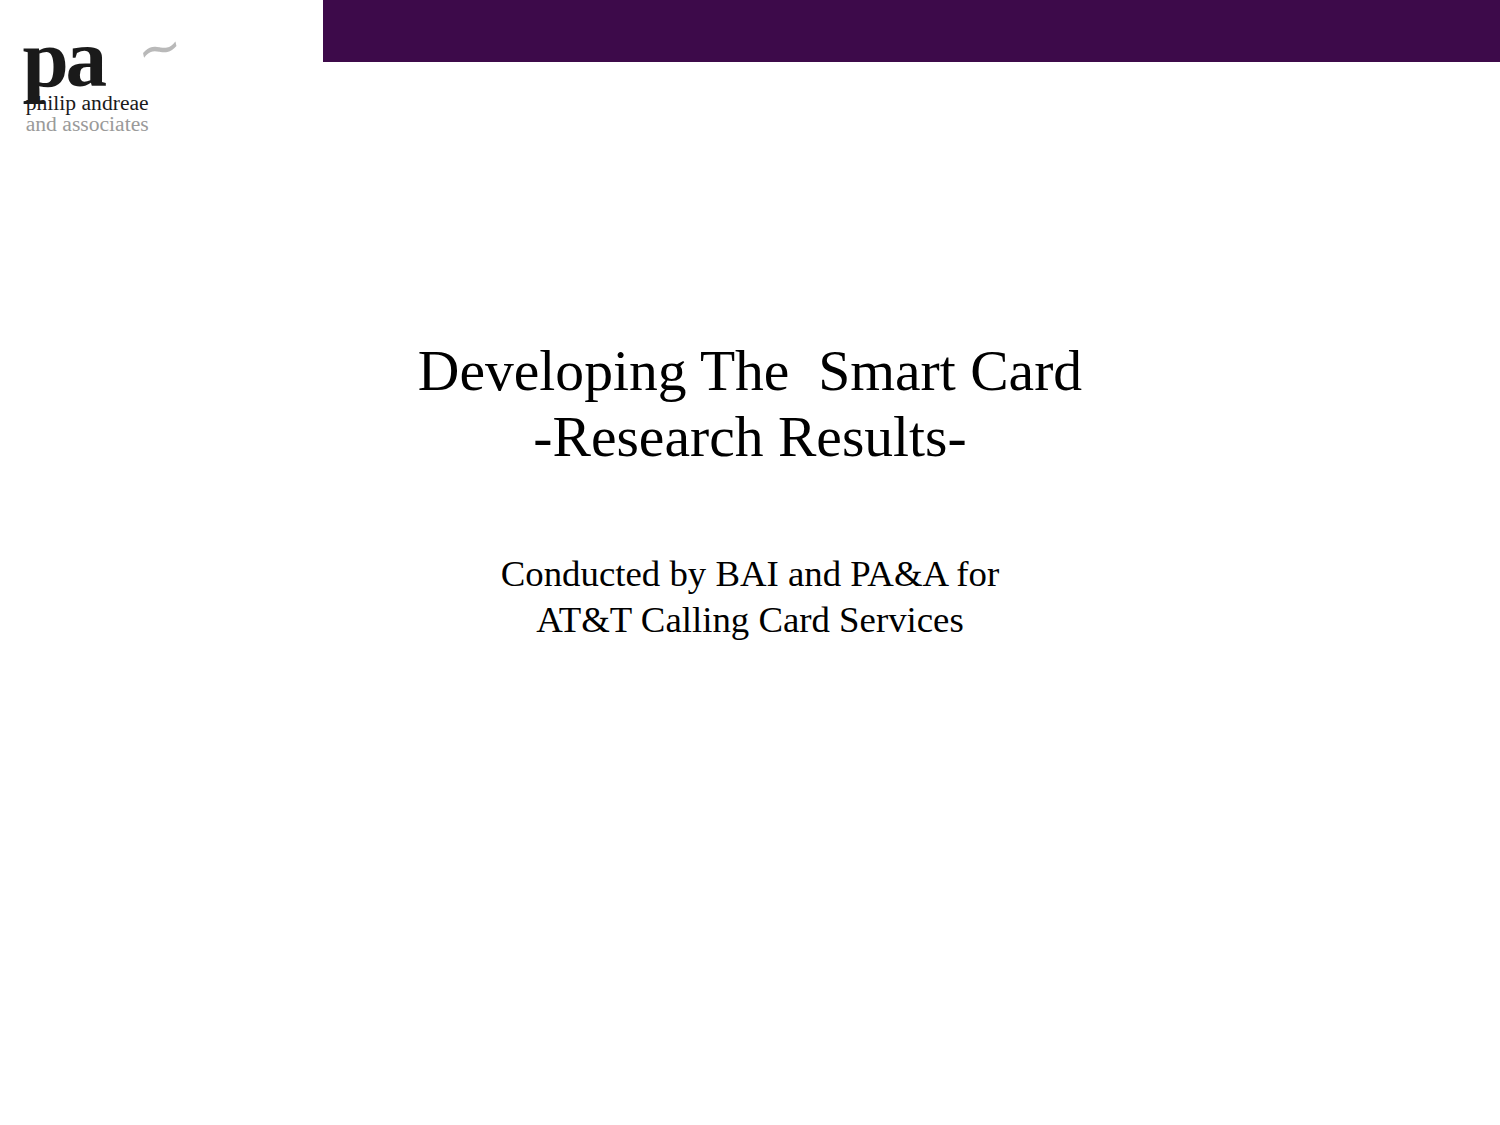∼ pa philip andreae and associates
Developing The Smart Card
-Research Results-
Conducted by BAI and PA&A for
AT&T Calling Card Services